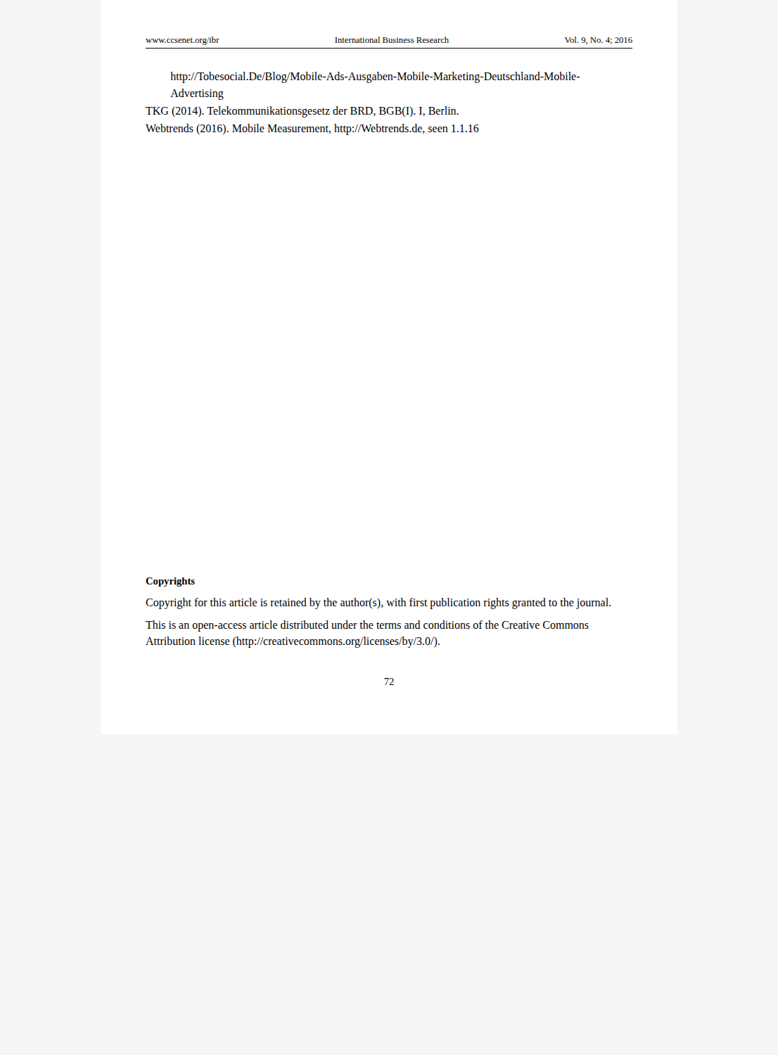www.ccsenet.org/ibr International Business Research Vol. 9, No. 4; 2016
http://Tobesocial.De/Blog/Mobile-Ads-Ausgaben-Mobile-Marketing-Deutschland-Mobile-Advertising
TKG (2014). Telekommunikationsgesetz der BRD, BGB(I). I, Berlin.
Webtrends (2016). Mobile Measurement, http://Webtrends.de, seen 1.1.16
Copyrights
Copyright for this article is retained by the author(s), with first publication rights granted to the journal.
This is an open-access article distributed under the terms and conditions of the Creative Commons Attribution license (http://creativecommons.org/licenses/by/3.0/).
72